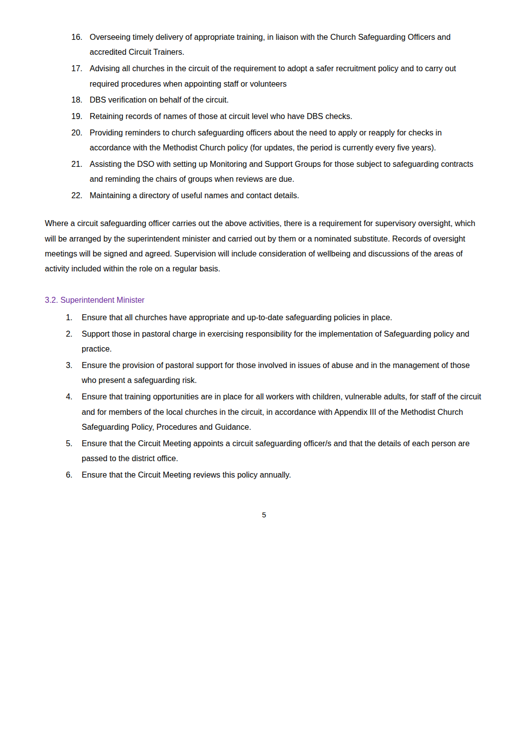Overseeing timely delivery of appropriate training, in liaison with the Church Safeguarding Officers and accredited Circuit Trainers.
Advising all churches in the circuit of the requirement to adopt a safer recruitment policy and to carry out required procedures when appointing staff or volunteers
DBS verification on behalf of the circuit.
Retaining records of names of those at circuit level who have DBS checks.
Providing reminders to church safeguarding officers about the need to apply or reapply for checks in accordance with the Methodist Church policy (for updates, the period is currently every five years).
Assisting the DSO with setting up Monitoring and Support Groups for those subject to safeguarding contracts and reminding the chairs of groups when reviews are due.
Maintaining a directory of useful names and contact details.
Where a circuit safeguarding officer carries out the above activities, there is a requirement for supervisory oversight, which will be arranged by the superintendent minister and carried out by them or a nominated substitute. Records of oversight meetings will be signed and agreed. Supervision will include consideration of wellbeing and discussions of the areas of activity included within the role on a regular basis.
3.2. Superintendent Minister
Ensure that all churches have appropriate and up-to-date safeguarding policies in place.
Support those in pastoral charge in exercising responsibility for the implementation of Safeguarding policy and practice.
Ensure the provision of pastoral support for those involved in issues of abuse and in the management of those who present a safeguarding risk.
Ensure that training opportunities are in place for all workers with children, vulnerable adults, for staff of the circuit and for members of the local churches in the circuit, in accordance with Appendix III of the Methodist Church Safeguarding Policy, Procedures and Guidance.
Ensure that the Circuit Meeting appoints a circuit safeguarding officer/s and that the details of each person are passed to the district office.
Ensure that the Circuit Meeting reviews this policy annually.
5